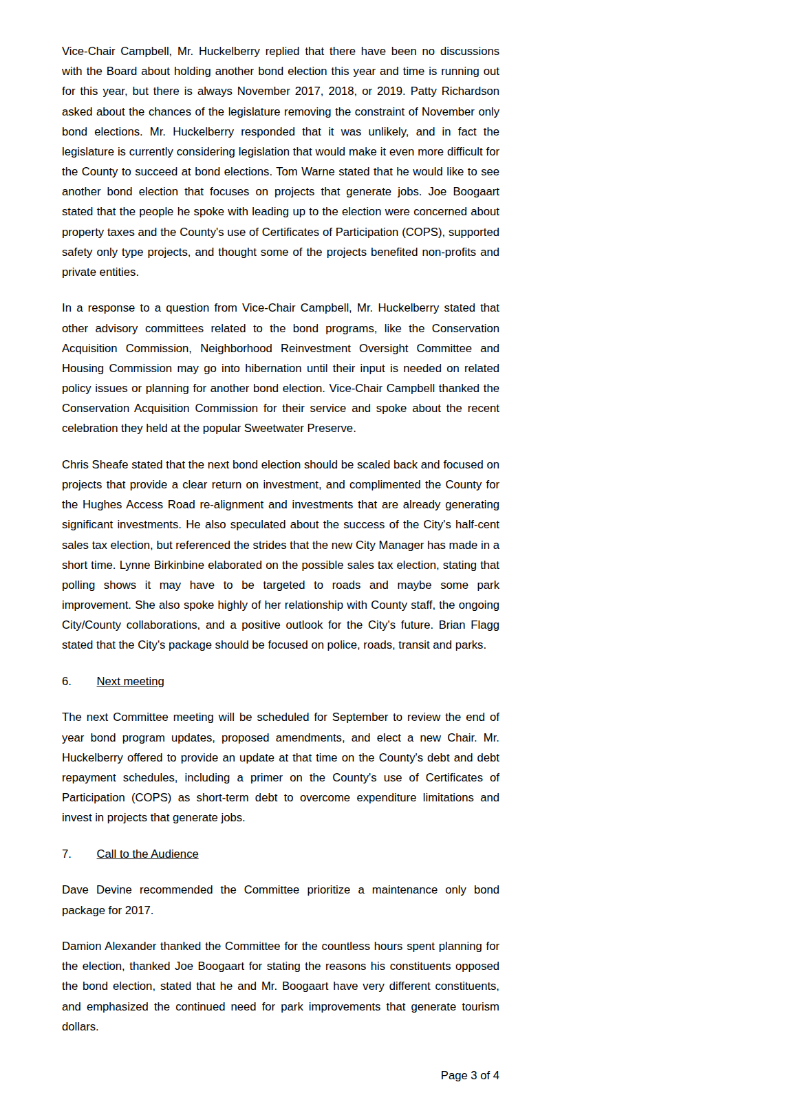Vice-Chair Campbell, Mr. Huckelberry replied that there have been no discussions with the Board about holding another bond election this year and time is running out for this year, but there is always November 2017, 2018, or 2019. Patty Richardson asked about the chances of the legislature removing the constraint of November only bond elections. Mr. Huckelberry responded that it was unlikely, and in fact the legislature is currently considering legislation that would make it even more difficult for the County to succeed at bond elections. Tom Warne stated that he would like to see another bond election that focuses on projects that generate jobs. Joe Boogaart stated that the people he spoke with leading up to the election were concerned about property taxes and the County's use of Certificates of Participation (COPS), supported safety only type projects, and thought some of the projects benefited non-profits and private entities.
In a response to a question from Vice-Chair Campbell, Mr. Huckelberry stated that other advisory committees related to the bond programs, like the Conservation Acquisition Commission, Neighborhood Reinvestment Oversight Committee and Housing Commission may go into hibernation until their input is needed on related policy issues or planning for another bond election. Vice-Chair Campbell thanked the Conservation Acquisition Commission for their service and spoke about the recent celebration they held at the popular Sweetwater Preserve.
Chris Sheafe stated that the next bond election should be scaled back and focused on projects that provide a clear return on investment, and complimented the County for the Hughes Access Road re-alignment and investments that are already generating significant investments. He also speculated about the success of the City's half-cent sales tax election, but referenced the strides that the new City Manager has made in a short time. Lynne Birkinbine elaborated on the possible sales tax election, stating that polling shows it may have to be targeted to roads and maybe some park improvement. She also spoke highly of her relationship with County staff, the ongoing City/County collaborations, and a positive outlook for the City's future. Brian Flagg stated that the City's package should be focused on police, roads, transit and parks.
6. Next meeting
The next Committee meeting will be scheduled for September to review the end of year bond program updates, proposed amendments, and elect a new Chair. Mr. Huckelberry offered to provide an update at that time on the County's debt and debt repayment schedules, including a primer on the County's use of Certificates of Participation (COPS) as short-term debt to overcome expenditure limitations and invest in projects that generate jobs.
7. Call to the Audience
Dave Devine recommended the Committee prioritize a maintenance only bond package for 2017.
Damion Alexander thanked the Committee for the countless hours spent planning for the election, thanked Joe Boogaart for stating the reasons his constituents opposed the bond election, stated that he and Mr. Boogaart have very different constituents, and emphasized the continued need for park improvements that generate tourism dollars.
Page 3 of 4